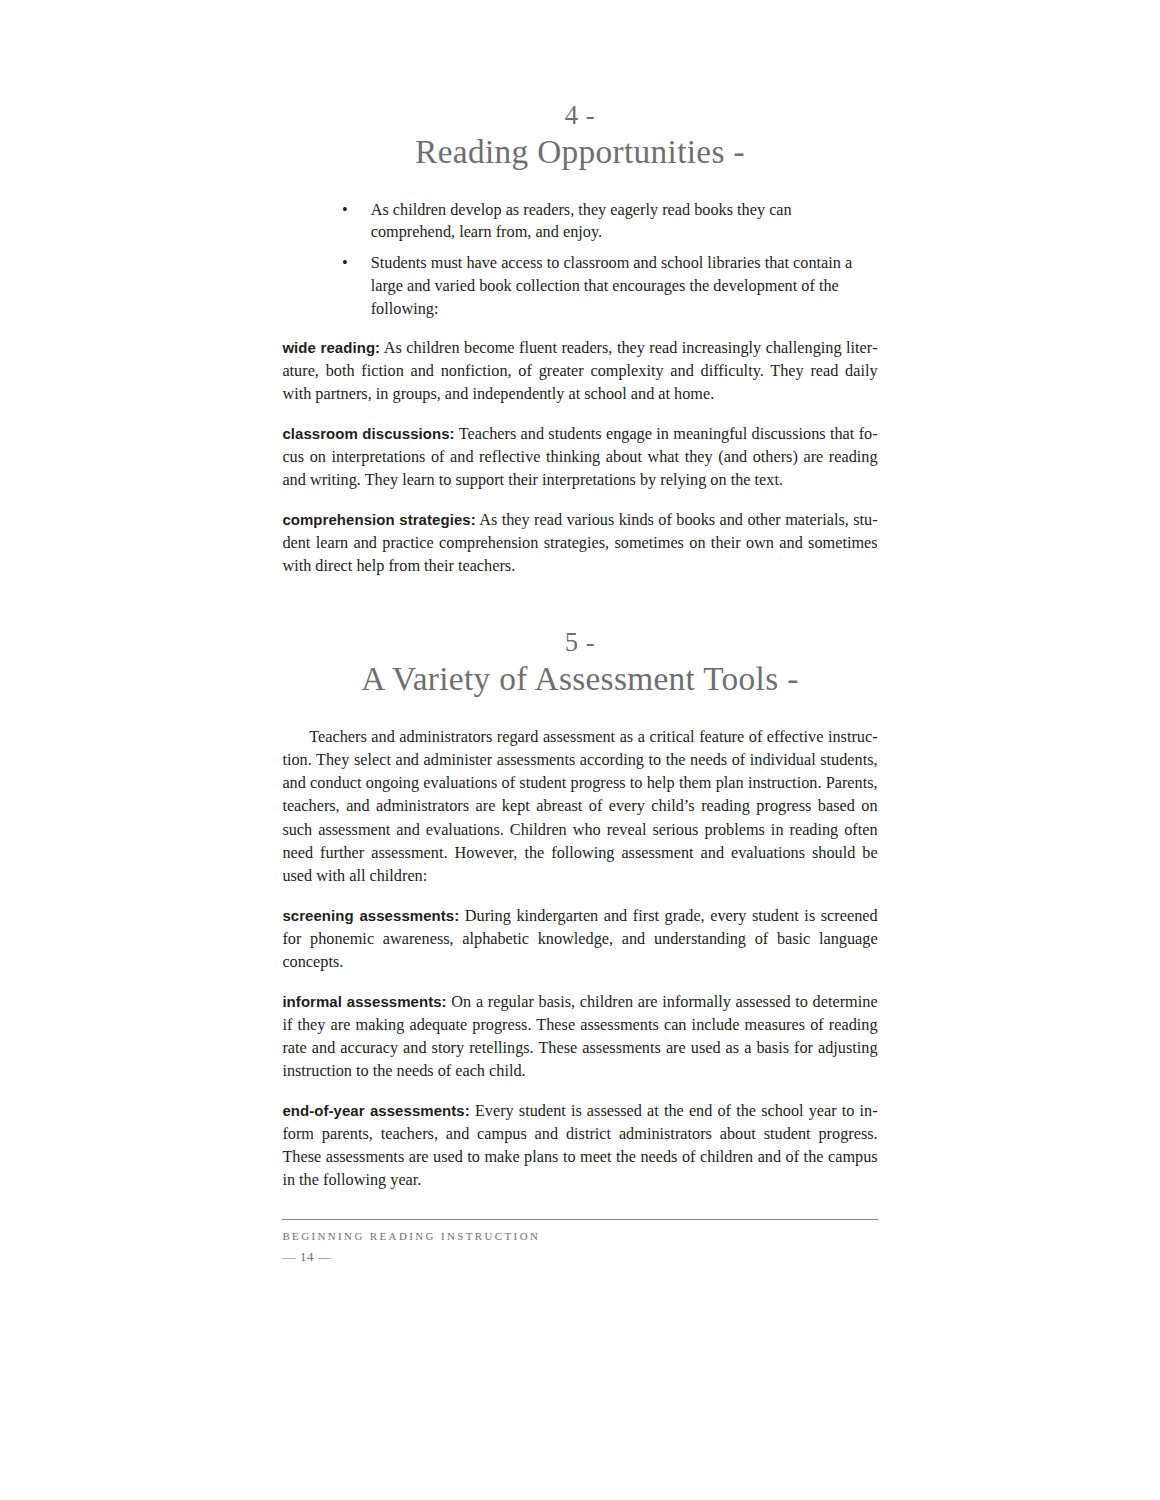4 - Reading Opportunities -
As children develop as readers, they eagerly read books they can comprehend, learn from, and enjoy.
Students must have access to classroom and school libraries that contain a large and varied book collection that encourages the development of the following:
wide reading: As children become fluent readers, they read increasingly challenging literature, both fiction and nonfiction, of greater complexity and difficulty. They read daily with partners, in groups, and independently at school and at home.
classroom discussions: Teachers and students engage in meaningful discussions that focus on interpretations of and reflective thinking about what they (and others) are reading and writing. They learn to support their interpretations by relying on the text.
comprehension strategies: As they read various kinds of books and other materials, student learn and practice comprehension strategies, sometimes on their own and sometimes with direct help from their teachers.
5 - A Variety of Assessment Tools -
Teachers and administrators regard assessment as a critical feature of effective instruction. They select and administer assessments according to the needs of individual students, and conduct ongoing evaluations of student progress to help them plan instruction. Parents, teachers, and administrators are kept abreast of every child’s reading progress based on such assessment and evaluations. Children who reveal serious problems in reading often need further assessment. However, the following assessment and evaluations should be used with all children:
screening assessments: During kindergarten and first grade, every student is screened for phonemic awareness, alphabetic knowledge, and understanding of basic language concepts.
informal assessments: On a regular basis, children are informally assessed to determine if they are making adequate progress. These assessments can include measures of reading rate and accuracy and story retellings. These assessments are used as a basis for adjusting instruction to the needs of each child.
end-of-year assessments: Every student is assessed at the end of the school year to inform parents, teachers, and campus and district administrators about student progress. These assessments are used to make plans to meet the needs of children and of the campus in the following year.
Beginning Reading Instruction
— 14 —